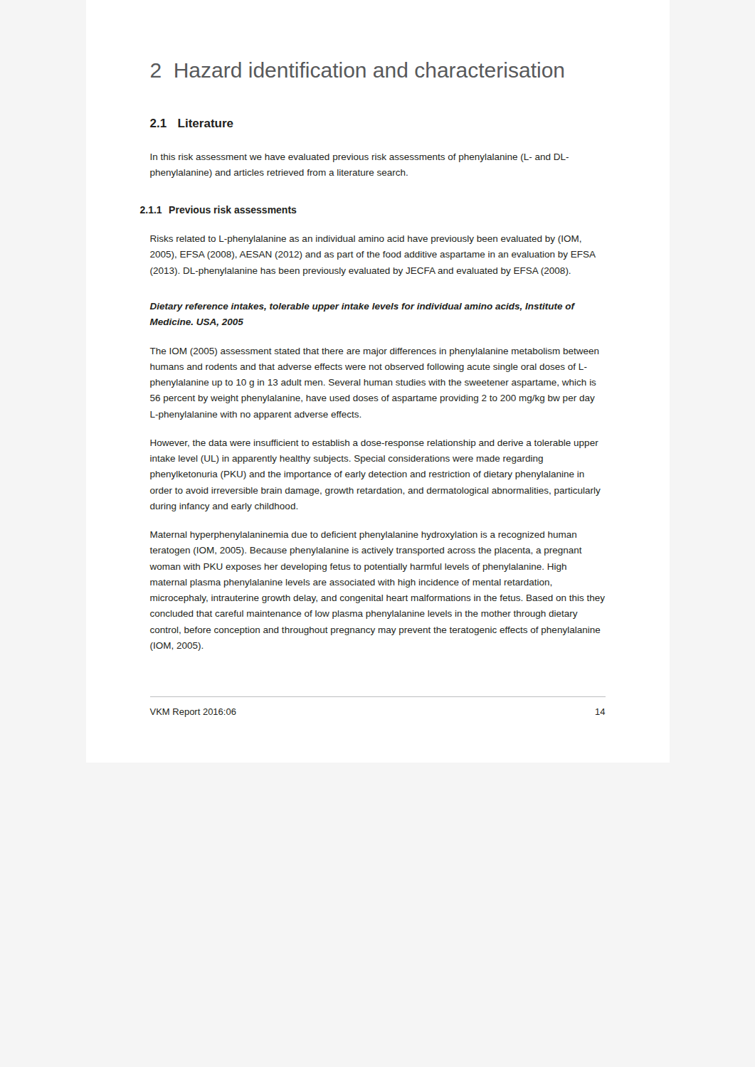2 Hazard identification and characterisation
2.1 Literature
In this risk assessment we have evaluated previous risk assessments of phenylalanine (L- and DL-phenylalanine) and articles retrieved from a literature search.
2.1.1 Previous risk assessments
Risks related to L-phenylalanine as an individual amino acid have previously been evaluated by (IOM, 2005), EFSA (2008), AESAN (2012) and as part of the food additive aspartame in an evaluation by EFSA (2013). DL-phenylalanine has been previously evaluated by JECFA and evaluated by EFSA (2008).
Dietary reference intakes, tolerable upper intake levels for individual amino acids, Institute of Medicine. USA, 2005
The IOM (2005) assessment stated that there are major differences in phenylalanine metabolism between humans and rodents and that adverse effects were not observed following acute single oral doses of L-phenylalanine up to 10 g in 13 adult men. Several human studies with the sweetener aspartame, which is 56 percent by weight phenylalanine, have used doses of aspartame providing 2 to 200 mg/kg bw per day L-phenylalanine with no apparent adverse effects.
However, the data were insufficient to establish a dose-response relationship and derive a tolerable upper intake level (UL) in apparently healthy subjects. Special considerations were made regarding phenylketonuria (PKU) and the importance of early detection and restriction of dietary phenylalanine in order to avoid irreversible brain damage, growth retardation, and dermatological abnormalities, particularly during infancy and early childhood.
Maternal hyperphenylalaninemia due to deficient phenylalanine hydroxylation is a recognized human teratogen (IOM, 2005). Because phenylalanine is actively transported across the placenta, a pregnant woman with PKU exposes her developing fetus to potentially harmful levels of phenylalanine. High maternal plasma phenylalanine levels are associated with high incidence of mental retardation, microcephaly, intrauterine growth delay, and congenital heart malformations in the fetus. Based on this they concluded that careful maintenance of low plasma phenylalanine levels in the mother through dietary control, before conception and throughout pregnancy may prevent the teratogenic effects of phenylalanine (IOM, 2005).
VKM Report 2016:06 14